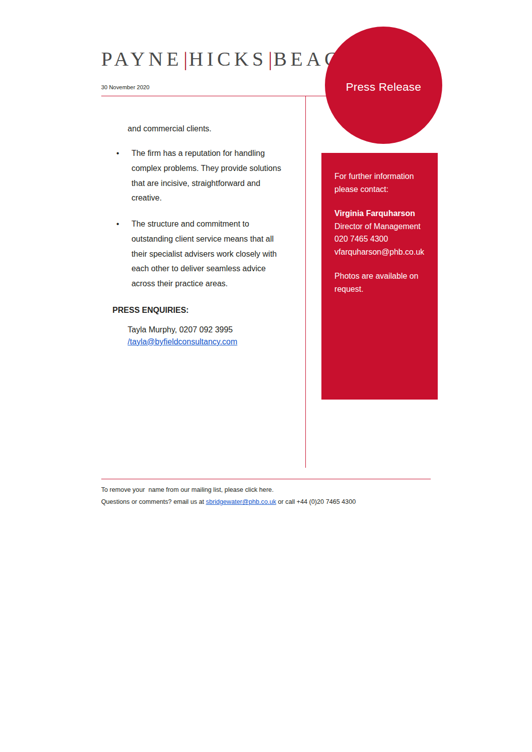Press Release
PAYNE|HICKS|BEACH
30 November 2020
and commercial clients.
The firm has a reputation for handling complex problems. They provide solutions that are incisive, straightforward and creative.
The structure and commitment to outstanding client service means that all their specialist advisers work closely with each other to deliver seamless advice across their practice areas.
PRESS ENQUIRIES:
Tayla Murphy, 0207 092 3995 /tayla@byfieldconsultancy.com
For further information please contact:
Virginia Farquharson
Director of Management
020 7465 4300
vfarquharson@phb.co.uk
Photos are available on request.
To remove your name from our mailing list, please click here.
Questions or comments? email us at sbridgewater@phb.co.uk or call +44 (0)20 7465 4300